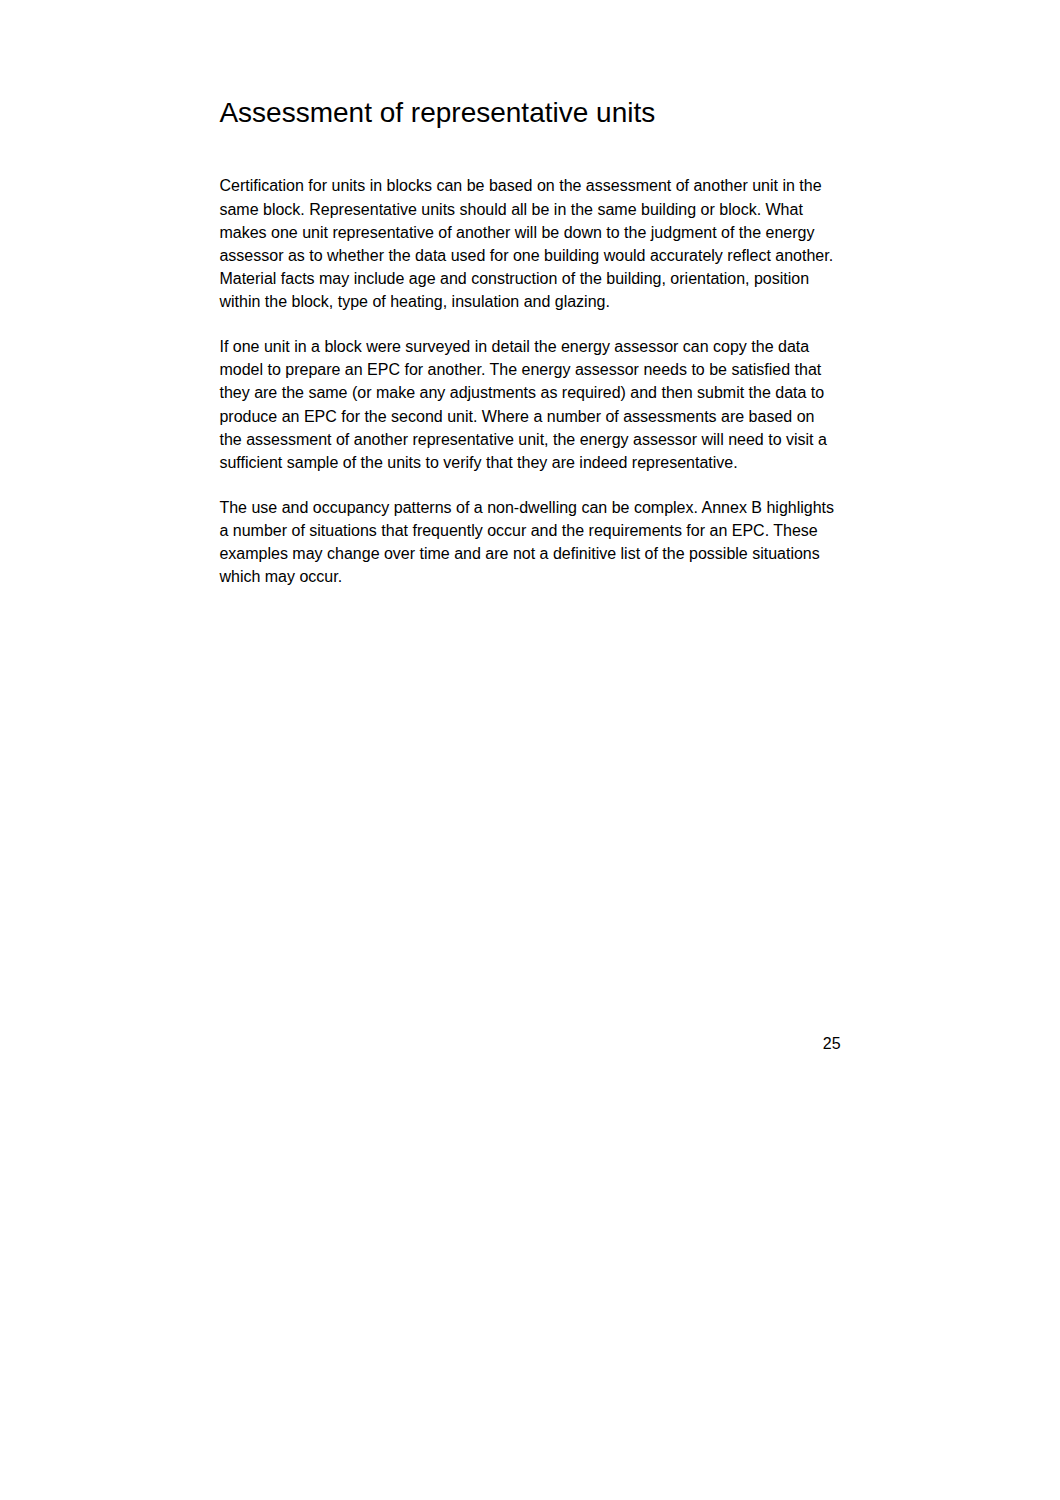Assessment of representative units
Certification for units in blocks can be based on the assessment of another unit in the same block. Representative units should all be in the same building or block. What makes one unit representative of another will be down to the judgment of the energy assessor as to whether the data used for one building would accurately reflect another. Material facts may include age and construction of the building, orientation, position within the block, type of heating, insulation and glazing.
If one unit in a block were surveyed in detail the energy assessor can copy the data model to prepare an EPC for another. The energy assessor needs to be satisfied that they are the same (or make any adjustments as required) and then submit the data to produce an EPC for the second unit. Where a number of assessments are based on the assessment of another representative unit, the energy assessor will need to visit a sufficient sample of the units to verify that they are indeed representative.
The use and occupancy patterns of a non-dwelling can be complex. Annex B highlights a number of situations that frequently occur and the requirements for an EPC. These examples may change over time and are not a definitive list of the possible situations which may occur.
25